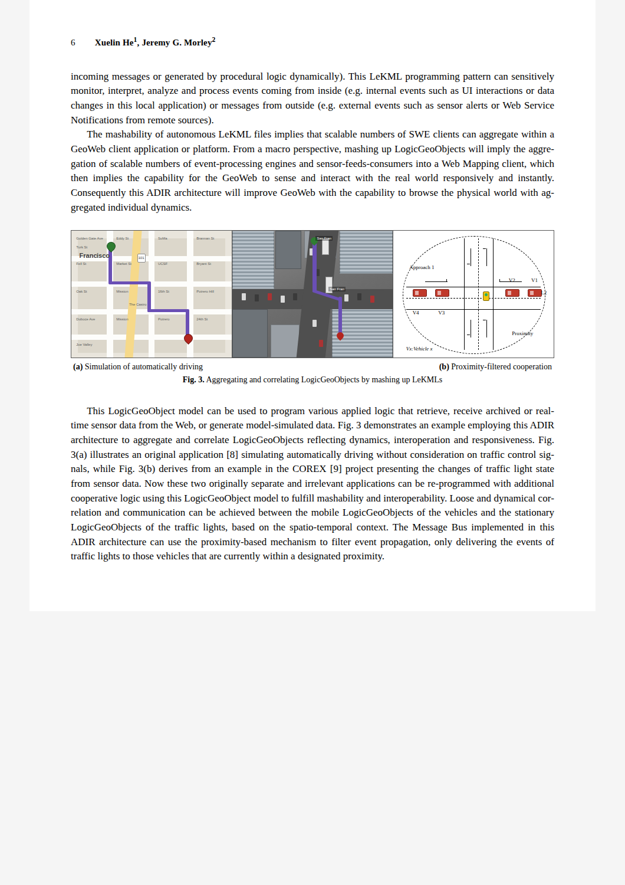6 Xuelin He1, Jeremy G. Morley2
incoming messages or generated by procedural logic dynamically). This LeKML programming pattern can sensitively monitor, interpret, analyze and process events coming from inside (e.g. internal events such as UI interactions or data changes in this local application) or messages from outside (e.g. external events such as sensor alerts or Web Service Notifications from remote sources).
The mashability of autonomous LeKML files implies that scalable numbers of SWE clients can aggregate within a GeoWeb client application or platform. From a macro perspective, mashing up LogicGeoObjects will imply the aggregation of scalable numbers of event-processing engines and sensor-feeds-consumers into a Web Mapping client, which then implies the capability for the GeoWeb to sense and interact with the real world responsively and instantly. Consequently this ADIR architecture will improve GeoWeb with the capability to browse the physical world with aggregated individual dynamics.
Francisco
Golden Gate Ave
Turk St
Fell St
Oak St
Duboce Ave
Joe Valley
Eddy St
Market St
Mission
Mission
SoMa
UCSF
16th St
Potrero
Brannan St
Bryant St
Potrero Hill
24th St
The Castro
101
San Fran
San Fran
Approach 1
V2
V1
L2
V4
V3
Proximity
Vx:Vehicle x
(a) Simulation of automatically driving (b) Proximity-filtered cooperation
Fig. 3. Aggregating and correlating LogicGeoObjects by mashing up LeKMLs
This LogicGeoObject model can be used to program various applied logic that retrieve, receive archived or real-time sensor data from the Web, or generate model-simulated data. Fig. 3 demonstrates an example employing this ADIR architecture to aggregate and correlate LogicGeoObjects reflecting dynamics, interoperation and responsiveness. Fig. 3(a) illustrates an original application [8] simulating automatically driving without consideration on traffic control signals, while Fig. 3(b) derives from an example in the COREX [9] project presenting the changes of traffic light state from sensor data. Now these two originally separate and irrelevant applications can be re-programmed with additional cooperative logic using this LogicGeoObject model to fulfill mashability and interoperability. Loose and dynamical correlation and communication can be achieved between the mobile LogicGeoObjects of the vehicles and the stationary LogicGeoObjects of the traffic lights, based on the spatio-temporal context. The Message Bus implemented in this ADIR architecture can use the proximity-based mechanism to filter event propagation, only delivering the events of traffic lights to those vehicles that are currently within a designated proximity.